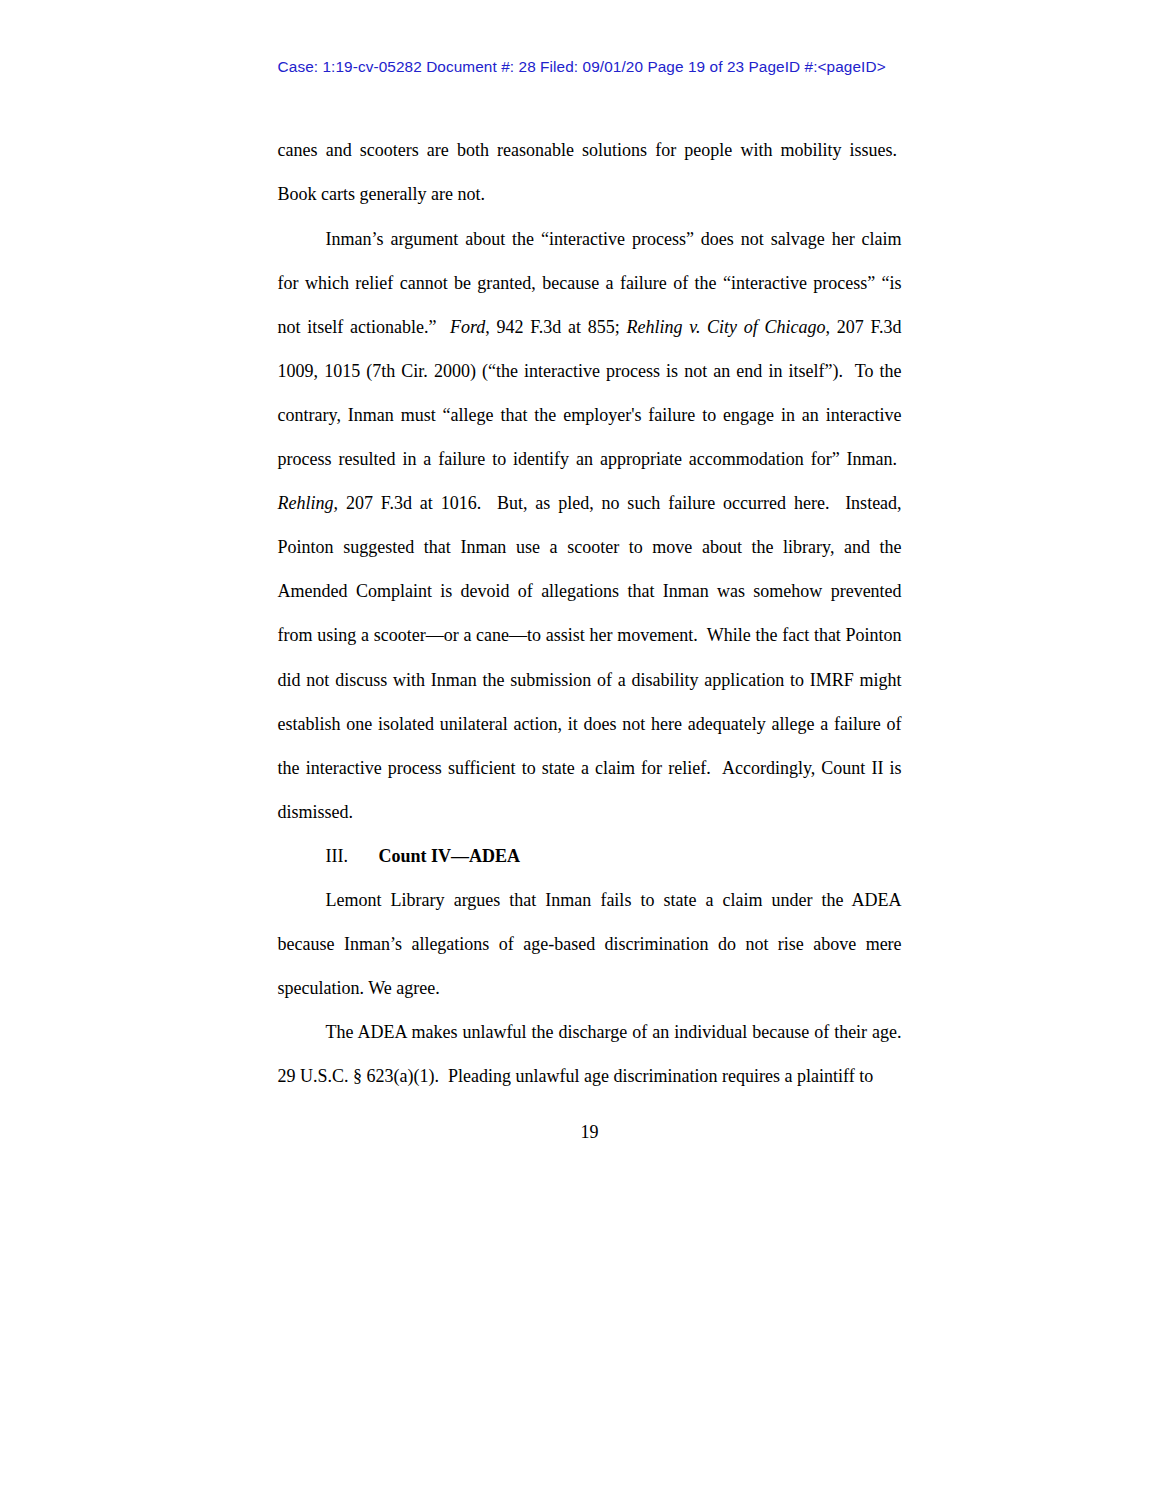Case: 1:19-cv-05282 Document #: 28 Filed: 09/01/20 Page 19 of 23 PageID #:<pageID>
canes and scooters are both reasonable solutions for people with mobility issues. Book carts generally are not.
Inman’s argument about the “interactive process” does not salvage her claim for which relief cannot be granted, because a failure of the “interactive process” “is not itself actionable.” Ford, 942 F.3d at 855; Rehling v. City of Chicago, 207 F.3d 1009, 1015 (7th Cir. 2000) (“the interactive process is not an end in itself”). To the contrary, Inman must “allege that the employer's failure to engage in an interactive process resulted in a failure to identify an appropriate accommodation for” Inman. Rehling, 207 F.3d at 1016. But, as pled, no such failure occurred here. Instead, Pointon suggested that Inman use a scooter to move about the library, and the Amended Complaint is devoid of allegations that Inman was somehow prevented from using a scooter—or a cane—to assist her movement. While the fact that Pointon did not discuss with Inman the submission of a disability application to IMRF might establish one isolated unilateral action, it does not here adequately allege a failure of the interactive process sufficient to state a claim for relief. Accordingly, Count II is dismissed.
III. Count IV—ADEA
Lemont Library argues that Inman fails to state a claim under the ADEA because Inman’s allegations of age-based discrimination do not rise above mere speculation. We agree.
The ADEA makes unlawful the discharge of an individual because of their age. 29 U.S.C. § 623(a)(1). Pleading unlawful age discrimination requires a plaintiff to
19